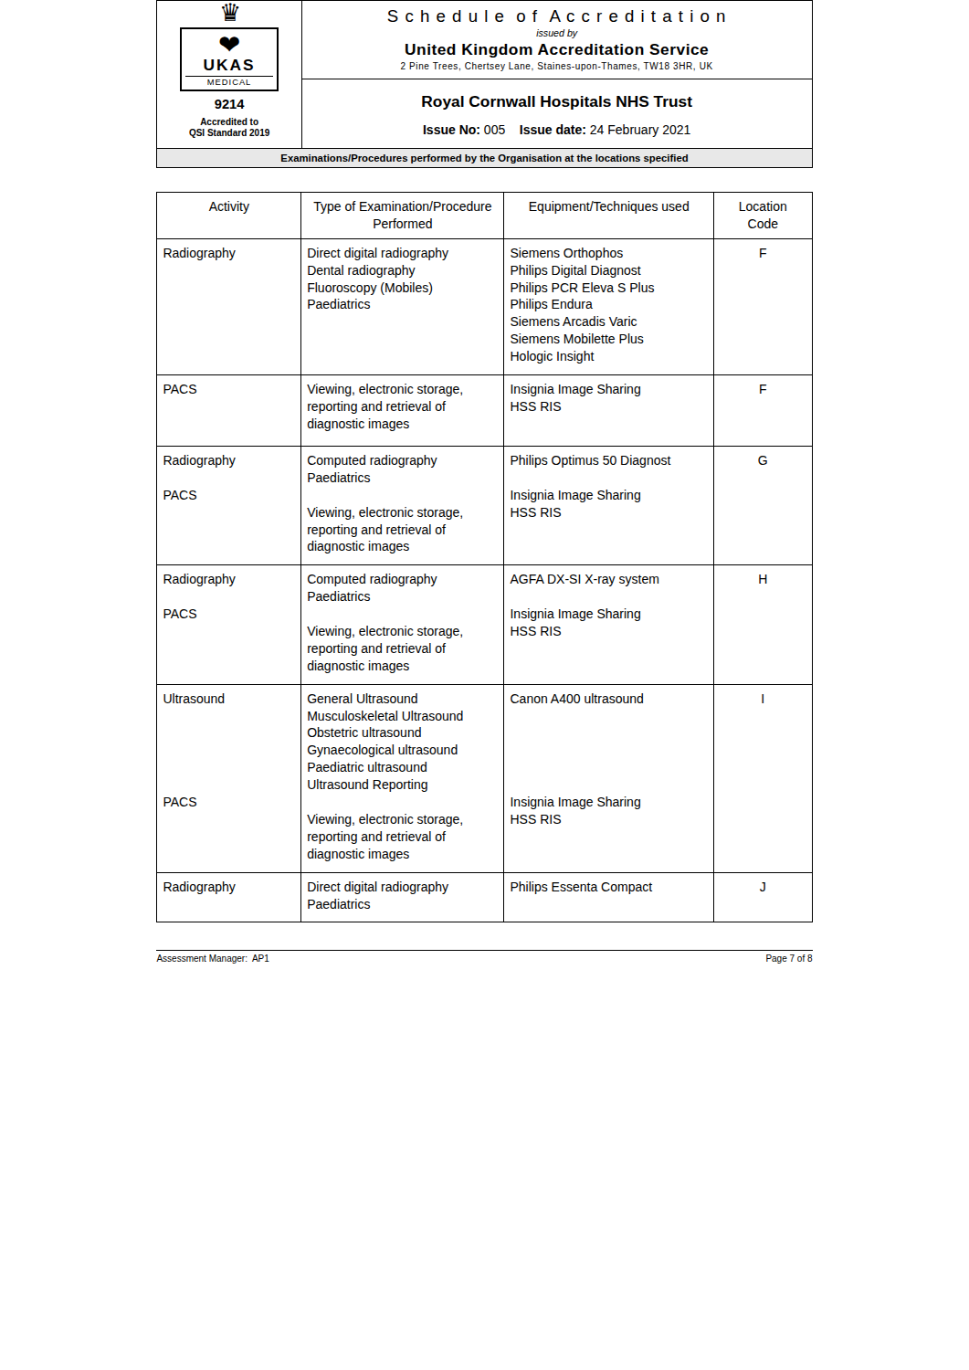| ♛ ❤ UKAS MEDICAL 9214 Accredited to QSI Standard 2019 | S c h e d u l e o f A c c r e d i t a t i o n issued by United Kingdom Accreditation Service 2 Pine Trees, Chertsey Lane, Staines-upon-Thames, TW18 3HR, UK Royal Cornwall Hospitals NHS Trust Issue No: 005 Issue date: 24 February 2021 |
Examinations/Procedures performed by the Organisation at the locations specified
| Activity | Type of Examination/Procedure Performed | Equipment/Techniques used | Location Code |
| --- | --- | --- | --- |
| Radiography | Direct digital radiography Dental radiography Fluoroscopy (Mobiles) Paediatrics | Siemens Orthophos Philips Digital Diagnost Philips PCR Eleva S Plus Philips Endura Siemens Arcadis Varic Siemens Mobilette Plus Hologic Insight | F |
| PACS | Viewing, electronic storage, reporting and retrieval of diagnostic images | Insignia Image Sharing HSS RIS | F |
| Radiography PACS | Computed radiography Paediatrics Viewing, electronic storage, reporting and retrieval of diagnostic images | Philips Optimus 50 Diagnost Insignia Image Sharing HSS RIS | G |
| Radiography PACS | Computed radiography Paediatrics Viewing, electronic storage, reporting and retrieval of diagnostic images | AGFA DX-SI X-ray system Insignia Image Sharing HSS RIS | H |
| Ultrasound PACS | General Ultrasound Musculoskeletal Ultrasound Obstetric ultrasound Gynaecological ultrasound Paediatric ultrasound Ultrasound Reporting Viewing, electronic storage, reporting and retrieval of diagnostic images | Canon A400 ultrasound Insignia Image Sharing HSS RIS | I |
| Radiography | Direct digital radiography Paediatrics | Philips Essenta Compact | J |
Assessment Manager: AP1 Page 7 of 8